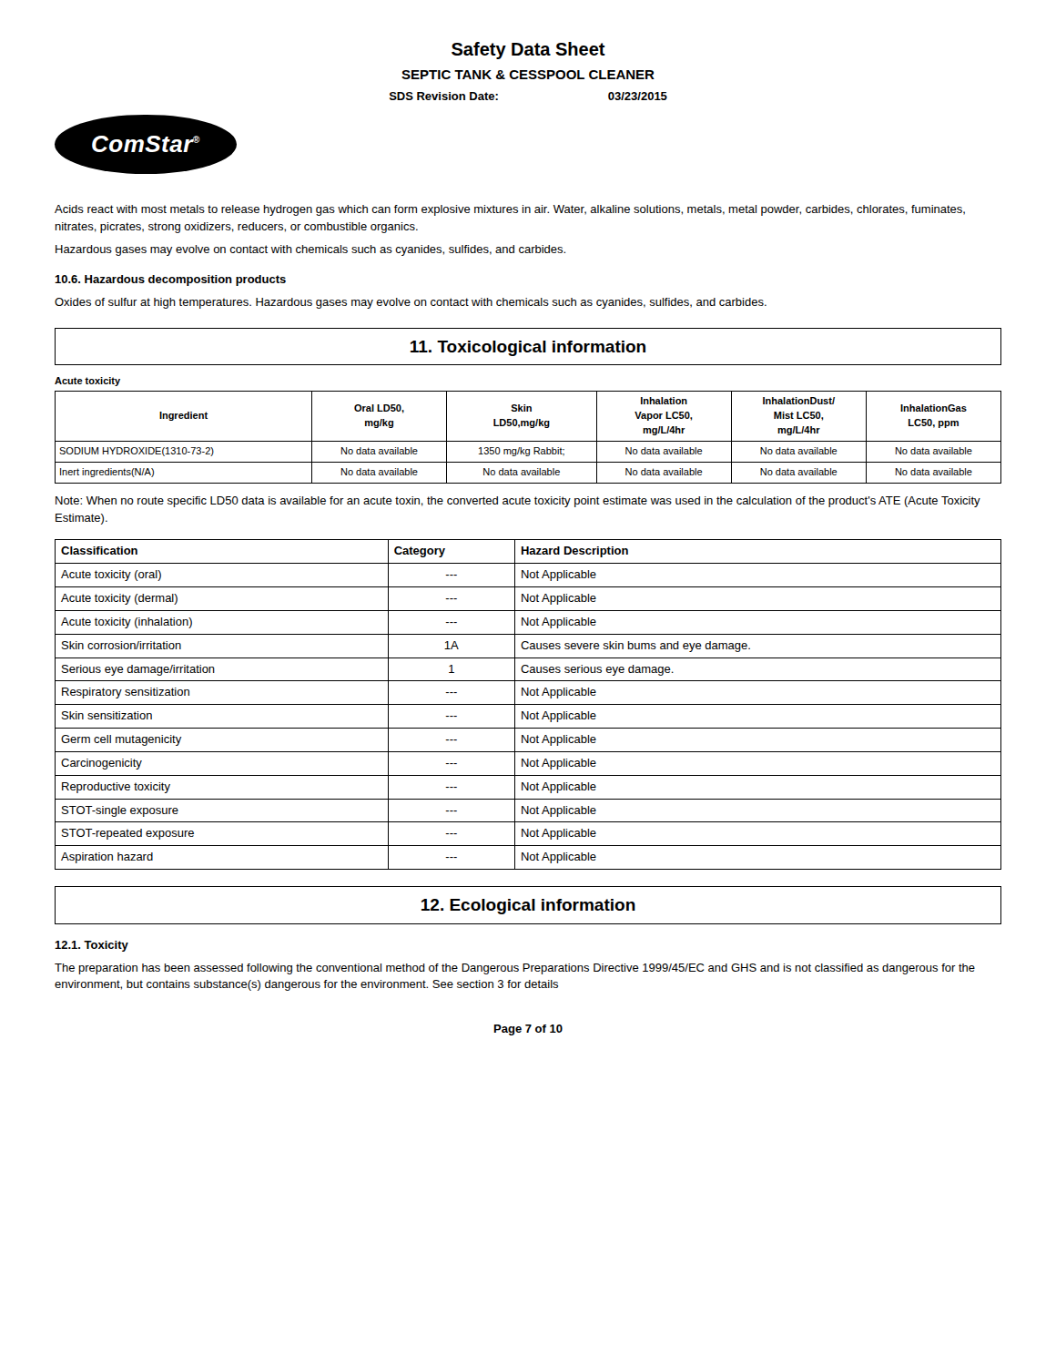Safety Data Sheet
SEPTIC TANK & CESSPOOL CLEANER
SDS Revision Date: 03/23/2015
ComStar®
Acids react with most metals to release hydrogen gas which can form explosive mixtures in air. Water, alkaline solutions, metals, metal powder, carbides, chlorates, fuminates, nitrates, picrates, strong oxidizers, reducers, or combustible organics.
Hazardous gases may evolve on contact with chemicals such as cyanides, sulfides, and carbides.
10.6. Hazardous decomposition products
Oxides of sulfur at high temperatures. Hazardous gases may evolve on contact with chemicals such as cyanides, sulfides, and carbides.
11. Toxicological information
Acute toxicity
| Ingredient | Oral LD50, mg/kg | Skin LD50,mg/kg | Inhalation Vapor LC50, mg/L/4hr | InhalationDust/ Mist LC50, mg/L/4hr | InhalationGas LC50, ppm |
| --- | --- | --- | --- | --- | --- |
| SODIUM HYDROXIDE(1310-73-2) | No data available | 1350 mg/kg Rabbit; | No data available | No data available | No data available |
| Inert ingredients(N/A) | No data available | No data available | No data available | No data available | No data available |
Note: When no route specific LD50 data is available for an acute toxin, the converted acute toxicity point estimate was used in the calculation of the product's ATE (Acute Toxicity Estimate).
| Classification | Category | Hazard Description |
| --- | --- | --- |
| Acute toxicity (oral) | --- | Not Applicable |
| Acute toxicity (dermal) | --- | Not Applicable |
| Acute toxicity (inhalation) | --- | Not Applicable |
| Skin corrosion/irritation | 1A | Causes severe skin bums and eye damage. |
| Serious eye damage/irritation | 1 | Causes serious eye damage. |
| Respiratory sensitization | --- | Not Applicable |
| Skin sensitization | --- | Not Applicable |
| Germ cell mutagenicity | --- | Not Applicable |
| Carcinogenicity | --- | Not Applicable |
| Reproductive toxicity | --- | Not Applicable |
| STOT-single exposure | --- | Not Applicable |
| STOT-repeated exposure | --- | Not Applicable |
| Aspiration hazard | --- | Not Applicable |
12. Ecological information
12.1. Toxicity
The preparation has been assessed following the conventional method of the Dangerous Preparations Directive 1999/45/EC and GHS and is not classified as dangerous for the environment, but contains substance(s) dangerous for the environment. See section 3 for details
Page 7 of 10